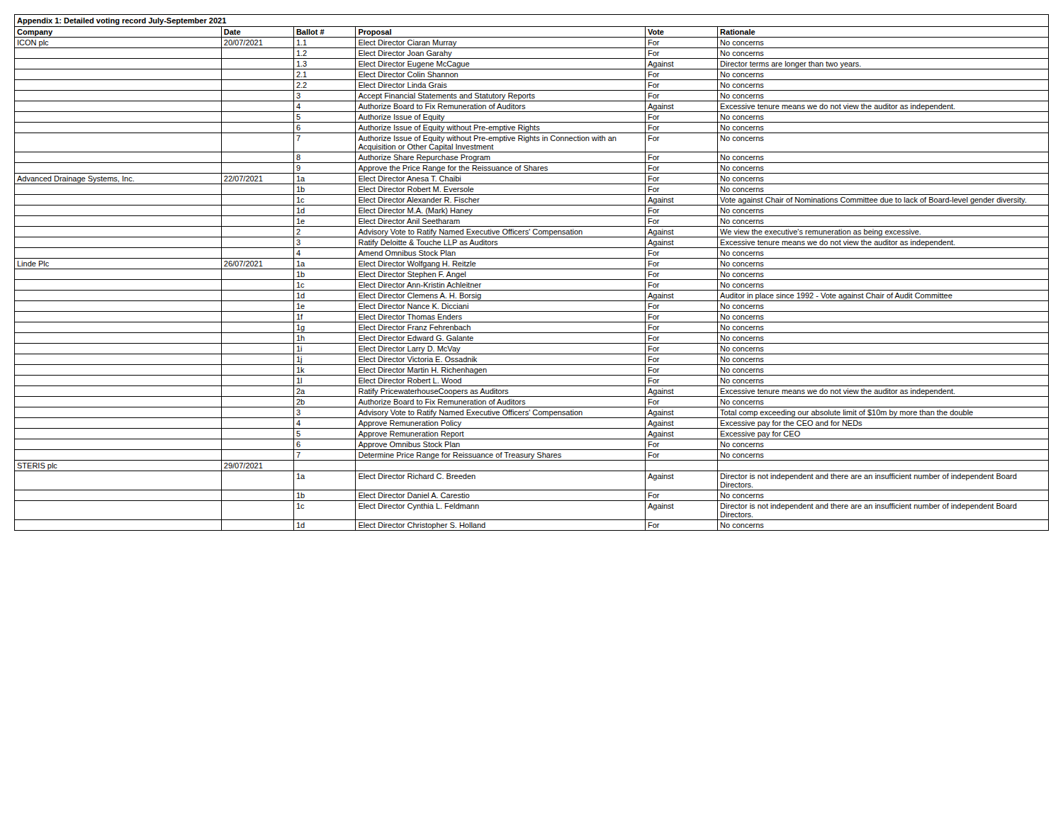Appendix 1: Detailed voting record July-September 2021
| Company | Date | Ballot # | Proposal | Vote | Rationale |
| --- | --- | --- | --- | --- | --- |
| ICON plc | 20/07/2021 | 1.1 | Elect Director Ciaran Murray | For | No concerns |
| | | 1.2 | Elect Director Joan Garahy | For | No concerns |
| | | 1.3 | Elect Director Eugene McCague | Against | Director terms are longer than two years. |
| | | 2.1 | Elect Director Colin Shannon | For | No concerns |
| | | 2.2 | Elect Director Linda Grais | For | No concerns |
| | | 3 | Accept Financial Statements and Statutory Reports | For | No concerns |
| | | 4 | Authorize Board to Fix Remuneration of Auditors | Against | Excessive tenure means we do not view the auditor as independent. |
| | | 5 | Authorize Issue of Equity | For | No concerns |
| | | 6 | Authorize Issue of Equity without Pre-emptive Rights | For | No concerns |
| | | 7 | Authorize Issue of Equity without Pre-emptive Rights in Connection with an Acquisition or Other Capital Investment | For | No concerns |
| | | 8 | Authorize Share Repurchase Program | For | No concerns |
| | | 9 | Approve the Price Range for the Reissuance of Shares | For | No concerns |
| Advanced Drainage Systems, Inc. | 22/07/2021 | 1a | Elect Director Anesa T. Chaibi | For | No concerns |
| | | 1b | Elect Director Robert M. Eversole | For | No concerns |
| | | 1c | Elect Director Alexander R. Fischer | Against | Vote against Chair of Nominations Committee due to lack of Board-level gender diversity. |
| | | 1d | Elect Director M.A. (Mark) Haney | For | No concerns |
| | | 1e | Elect Director Anil Seetharam | For | No concerns |
| | | 2 | Advisory Vote to Ratify Named Executive Officers' Compensation | Against | We view the executive's remuneration as being excessive. |
| | | 3 | Ratify Deloitte & Touche LLP as Auditors | Against | Excessive tenure means we do not view the auditor as independent. |
| | | 4 | Amend Omnibus Stock Plan | For | No concerns |
| Linde Plc | 26/07/2021 | 1a | Elect Director Wolfgang H. Reitzle | For | No concerns |
| | | 1b | Elect Director Stephen F. Angel | For | No concerns |
| | | 1c | Elect Director Ann-Kristin Achleitner | For | No concerns |
| | | 1d | Elect Director Clemens A. H. Borsig | Against | Auditor in place since 1992 - Vote against Chair of Audit Committee |
| | | 1e | Elect Director Nance K. Dicciani | For | No concerns |
| | | 1f | Elect Director Thomas Enders | For | No concerns |
| | | 1g | Elect Director Franz Fehrenbach | For | No concerns |
| | | 1h | Elect Director Edward G. Galante | For | No concerns |
| | | 1i | Elect Director Larry D. McVay | For | No concerns |
| | | 1j | Elect Director Victoria E. Ossadnik | For | No concerns |
| | | 1k | Elect Director Martin H. Richenhagen | For | No concerns |
| | | 1l | Elect Director Robert L. Wood | For | No concerns |
| | | 2a | Ratify PricewaterhouseCoopers as Auditors | Against | Excessive tenure means we do not view the auditor as independent. |
| | | 2b | Authorize Board to Fix Remuneration of Auditors | For | No concerns |
| | | 3 | Advisory Vote to Ratify Named Executive Officers' Compensation | Against | Total comp exceeding our absolute limit of $10m by more than the double |
| | | 4 | Approve Remuneration Policy | Against | Excessive pay for the CEO and for NEDs |
| | | 5 | Approve Remuneration Report | Against | Excessive pay for CEO |
| | | 6 | Approve Omnibus Stock Plan | For | No concerns |
| | | 7 | Determine Price Range for Reissuance of Treasury Shares | For | No concerns |
| STERIS plc | 29/07/2021 | | | | |
| | | 1a | Elect Director Richard C. Breeden | Against | Director is not independent and there are an insufficient number of independent Board Directors. |
| | | 1b | Elect Director Daniel A. Carestio | For | No concerns |
| | | 1c | Elect Director Cynthia L. Feldmann | Against | Director is not independent and there are an insufficient number of independent Board Directors. |
| | | 1d | Elect Director Christopher S. Holland | For | No concerns |